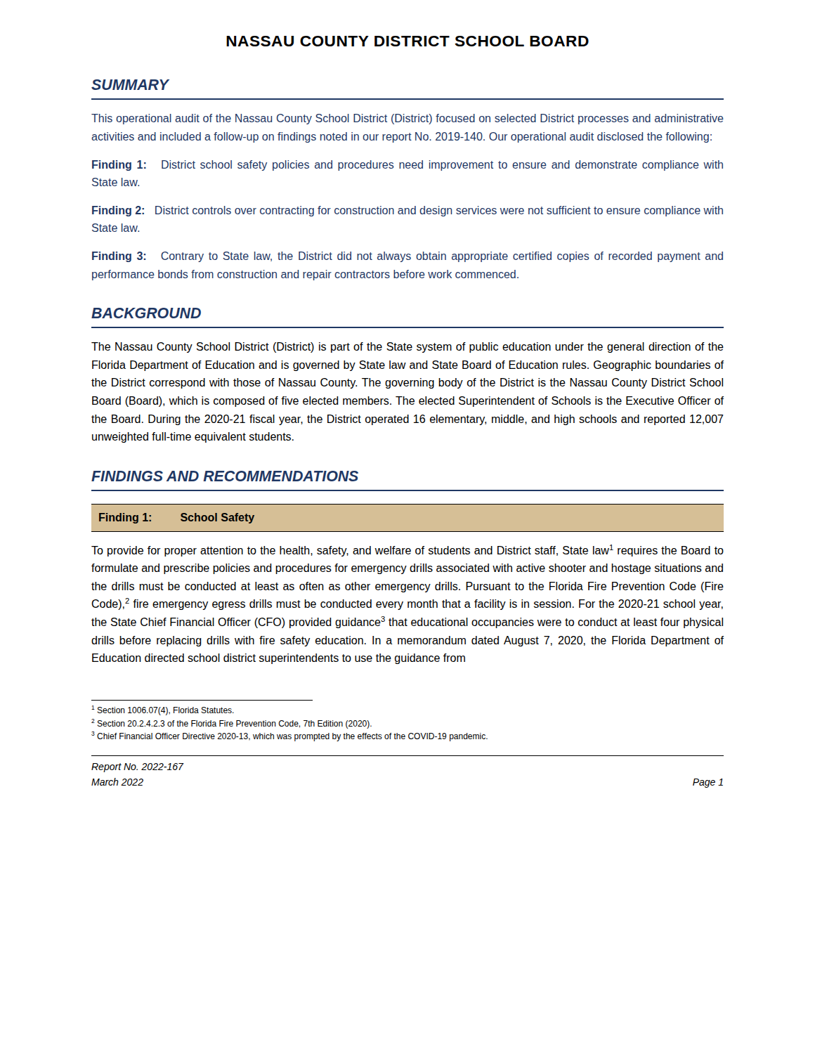NASSAU COUNTY DISTRICT SCHOOL BOARD
SUMMARY
This operational audit of the Nassau County School District (District) focused on selected District processes and administrative activities and included a follow-up on findings noted in our report No. 2019-140. Our operational audit disclosed the following:
Finding 1: District school safety policies and procedures need improvement to ensure and demonstrate compliance with State law.
Finding 2: District controls over contracting for construction and design services were not sufficient to ensure compliance with State law.
Finding 3: Contrary to State law, the District did not always obtain appropriate certified copies of recorded payment and performance bonds from construction and repair contractors before work commenced.
BACKGROUND
The Nassau County School District (District) is part of the State system of public education under the general direction of the Florida Department of Education and is governed by State law and State Board of Education rules. Geographic boundaries of the District correspond with those of Nassau County. The governing body of the District is the Nassau County District School Board (Board), which is composed of five elected members. The elected Superintendent of Schools is the Executive Officer of the Board. During the 2020-21 fiscal year, the District operated 16 elementary, middle, and high schools and reported 12,007 unweighted full-time equivalent students.
FINDINGS AND RECOMMENDATIONS
Finding 1: School Safety
To provide for proper attention to the health, safety, and welfare of students and District staff, State law1 requires the Board to formulate and prescribe policies and procedures for emergency drills associated with active shooter and hostage situations and the drills must be conducted at least as often as other emergency drills. Pursuant to the Florida Fire Prevention Code (Fire Code),2 fire emergency egress drills must be conducted every month that a facility is in session. For the 2020-21 school year, the State Chief Financial Officer (CFO) provided guidance3 that educational occupancies were to conduct at least four physical drills before replacing drills with fire safety education. In a memorandum dated August 7, 2020, the Florida Department of Education directed school district superintendents to use the guidance from
1 Section 1006.07(4), Florida Statutes.
2 Section 20.2.4.2.3 of the Florida Fire Prevention Code, 7th Edition (2020).
3 Chief Financial Officer Directive 2020-13, which was prompted by the effects of the COVID-19 pandemic.
Report No. 2022-167
March 2022
Page 1